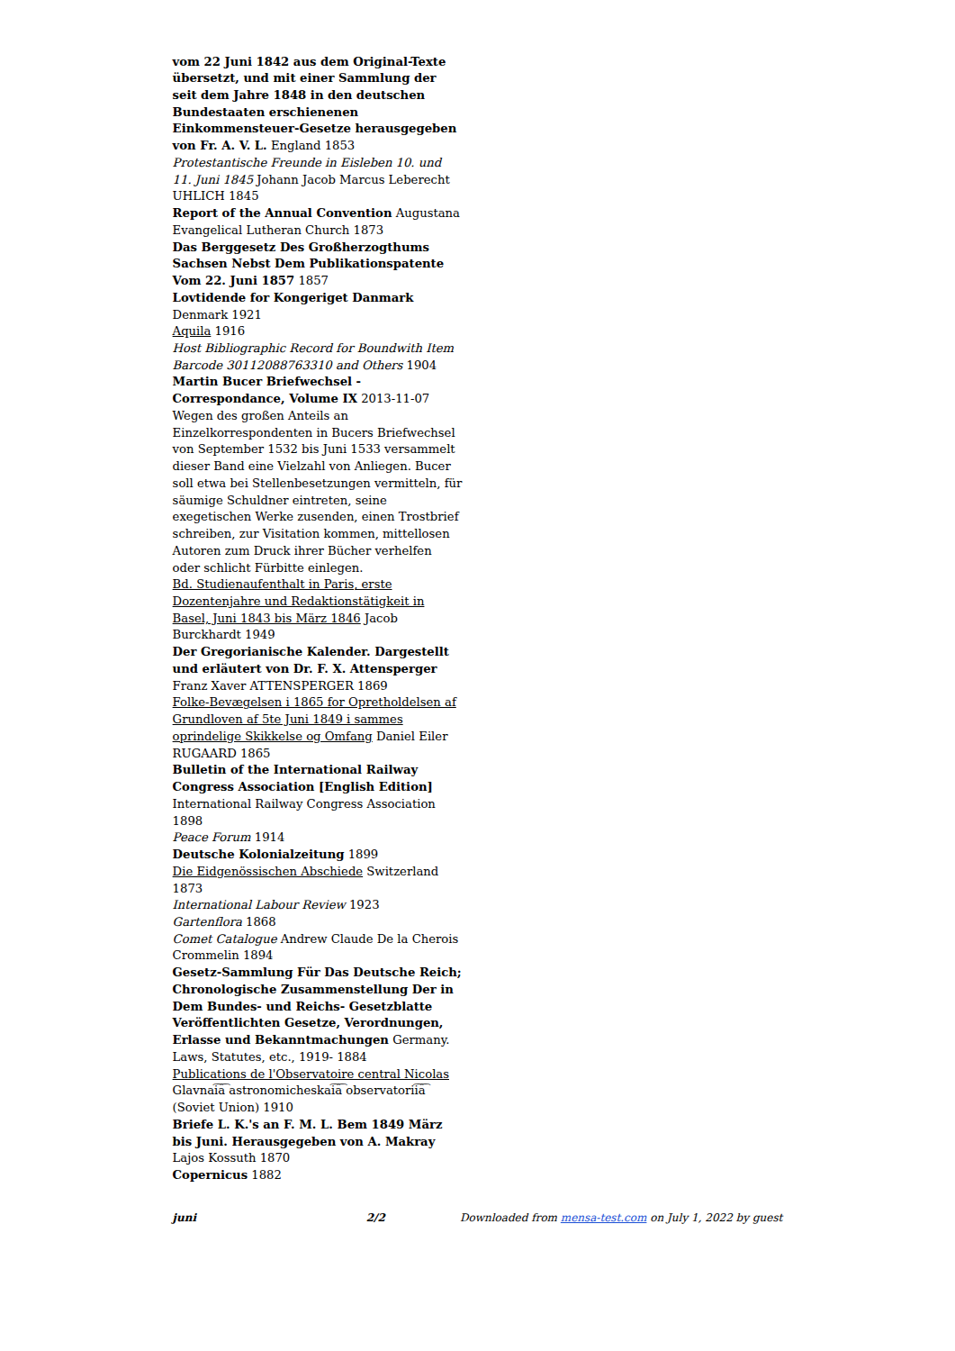vom 22 Juni 1842 aus dem Original-Texte übersetzt, und mit einer Sammlung der seit dem Jahre 1848 in den deutschen Bundestaaten erschienenen Einkommensteuer-Gesetze herausgegeben von Fr. A. V. L. England 1853
Protestantische Freunde in Eisleben 10. und 11. Juni 1845 Johann Jacob Marcus Leberecht UHLICH 1845
Report of the Annual Convention Augustana Evangelical Lutheran Church 1873
Das Berggesetz Des Großherzogthums Sachsen Nebst Dem Publikationspatente Vom 22. Juni 1857 1857
Lovtidende for Kongeriget Danmark Denmark 1921
Aquila 1916
Host Bibliographic Record for Boundwith Item Barcode 30112088763310 and Others 1904
Martin Bucer Briefwechsel - Correspondance, Volume IX 2013-11-07 Wegen des großen Anteils an Einzelkorrespondenten in Bucers Briefwechsel von September 1532 bis Juni 1533 versammelt dieser Band eine Vielzahl von Anliegen. Bucer soll etwa bei Stellenbesetzungen vermitteln, für säumige Schuldner eintreten, seine exegetischen Werke zusenden, einen Trostbrief schreiben, zur Visitation kommen, mittellosen Autoren zum Druck ihrer Bücher verhelfen oder schlicht Fürbitte einlegen.
Bd. Studienaufenthalt in Paris, erste Dozentenjahre und Redaktionstätigkeit in Basel, Juni 1843 bis März 1846 Jacob Burckhardt 1949
Der Gregorianische Kalender. Dargestellt und erläutert von Dr. F. X. Attensperger Franz Xaver ATTENSPERGER 1869
Folke-Bevægelsen i 1865 for Opretholdelsen af Grundloven af 5te Juni 1849 i sammes oprindelige Skikkelse og Omfang Daniel Eiler RUGAARD 1865
Bulletin of the International Railway Congress Association [English Edition] International Railway Congress Association 1898
Peace Forum 1914
Deutsche Kolonialzeitung 1899
Die Eidgenössischen Abschiede Switzerland 1873
International Labour Review 1923
Gartenflora 1868
Comet Catalogue Andrew Claude De la Cherois Crommelin 1894
Gesetz-Sammlung Für Das Deutsche Reich; Chronologische Zusammenstellung Der in Dem Bundes- und Reichs- Gesetzblatte Veröffentlichten Gesetze, Verordnungen, Erlasse und Bekanntmachungen Germany. Laws, Statutes, etc., 1919- 1884
Publications de l'Observatoire central Nicolas Glavnai͡a͡ astronomicheskai͡a͡ observatorii͡a͡ (Soviet Union) 1910
Briefe L. K.'s an F. M. L. Bem 1849 März bis Juni. Herausgegeben von A. Makray Lajos Kossuth 1870
Copernicus 1882
juni
2/2
Downloaded from mensa-test.com on July 1, 2022 by guest